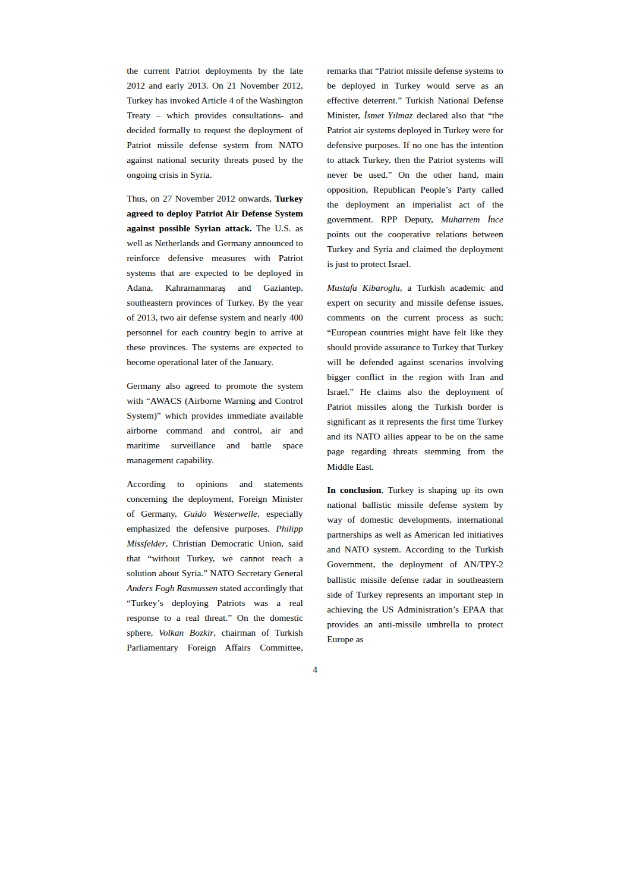the current Patriot deployments by the late 2012 and early 2013. On 21 November 2012, Turkey has invoked Article 4 of the Washington Treaty – which provides consultations- and decided formally to request the deployment of Patriot missile defense system from NATO against national security threats posed by the ongoing crisis in Syria.
Thus, on 27 November 2012 onwards, Turkey agreed to deploy Patriot Air Defense System against possible Syrian attack. The U.S. as well as Netherlands and Germany announced to reinforce defensive measures with Patriot systems that are expected to be deployed in Adana, Kahramanmaraş and Gaziantep, southeastern provinces of Turkey. By the year of 2013, two air defense system and nearly 400 personnel for each country begin to arrive at these provinces. The systems are expected to become operational later of the January.
Germany also agreed to promote the system with “AWACS (Airborne Warning and Control System)” which provides immediate available airborne command and control, air and maritime surveillance and battle space management capability.
According to opinions and statements concerning the deployment, Foreign Minister of Germany, Guido Westerwelle, especially emphasized the defensive purposes. Philipp Missfelder, Christian Democratic Union, said that “without Turkey, we cannot reach a solution about Syria.” NATO Secretary General Anders Fogh Rasmussen stated accordingly that “Turkey’s deploying Patriots was a real response to a real threat.” On the domestic sphere, Volkan Bozkir, chairman of Turkish Parliamentary Foreign Affairs Committee, remarks that “Patriot missile defense systems to be deployed in Turkey would serve as an effective deterrent.” Turkish National Defense Minister, İsmet Yılmaz declared also that “the Patriot air systems deployed in Turkey were for defensive purposes. If no one has the intention to attack Turkey, then the Patriot systems will never be used.” On the other hand, main opposition, Republican People’s Party called the deployment an imperialist act of the government. RPP Deputy, Muharrem İnce points out the cooperative relations between Turkey and Syria and claimed the deployment is just to protect Israel.
Mustafa Kibaroglu, a Turkish academic and expert on security and missile defense issues, comments on the current process as such; “European countries might have felt like they should provide assurance to Turkey that Turkey will be defended against scenarios involving bigger conflict in the region with Iran and Israel.” He claims also the deployment of Patriot missiles along the Turkish border is significant as it represents the first time Turkey and its NATO allies appear to be on the same page regarding threats stemming from the Middle East.
In conclusion, Turkey is shaping up its own national ballistic missile defense system by way of domestic developments, international partnerships as well as American led initiatives and NATO system. According to the Turkish Government, the deployment of AN/TPY-2 ballistic missile defense radar in southeastern side of Turkey represents an important step in achieving the US Administration’s EPAA that provides an anti-missile umbrella to protect Europe as
4